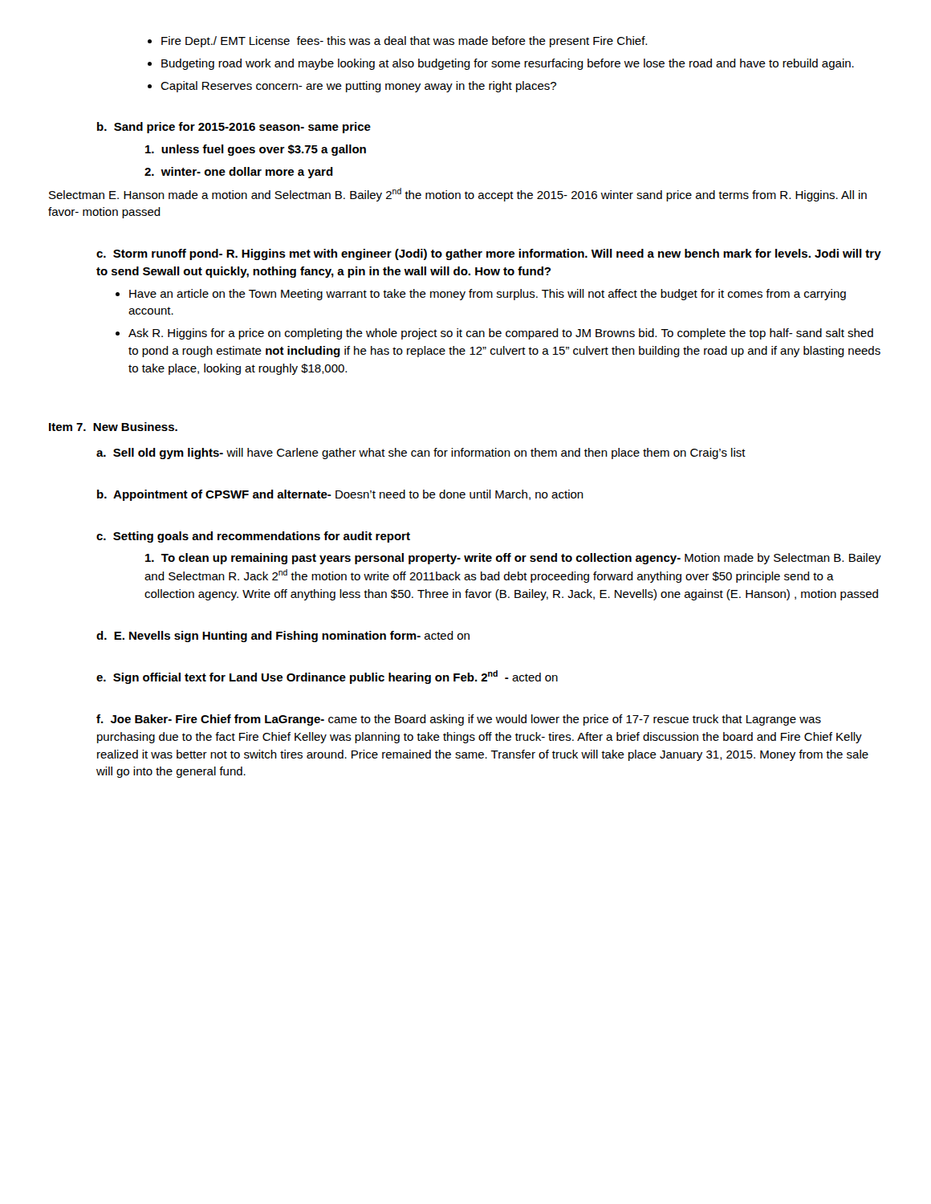Fire Dept./ EMT License fees- this was a deal that was made before the present Fire Chief.
Budgeting road work and maybe looking at also budgeting for some resurfacing before we lose the road and have to rebuild again.
Capital Reserves concern- are we putting money away in the right places?
b. Sand price for 2015-2016 season- same price
1. unless fuel goes over $3.75 a gallon
2. winter- one dollar more a yard
Selectman E. Hanson made a motion and Selectman B. Bailey 2nd the motion to accept the 2015- 2016 winter sand price and terms from R. Higgins. All in favor- motion passed
c. Storm runoff pond- R. Higgins met with engineer (Jodi) to gather more information. Will need a new bench mark for levels. Jodi will try to send Sewall out quickly, nothing fancy, a pin in the wall will do. How to fund?
Have an article on the Town Meeting warrant to take the money from surplus. This will not affect the budget for it comes from a carrying account.
Ask R. Higgins for a price on completing the whole project so it can be compared to JM Browns bid. To complete the top half- sand salt shed to pond a rough estimate not including if he has to replace the 12” culvert to a 15” culvert then building the road up and if any blasting needs to take place, looking at roughly $18,000.
Item 7. New Business.
a. Sell old gym lights- will have Carlene gather what she can for information on them and then place them on Craig’s list
b. Appointment of CPSWF and alternate- Doesn’t need to be done until March, no action
c. Setting goals and recommendations for audit report
1. To clean up remaining past years personal property- write off or send to collection agency- Motion made by Selectman B. Bailey and Selectman R. Jack 2nd the motion to write off 2011back as bad debt proceeding forward anything over $50 principle send to a collection agency. Write off anything less than $50. Three in favor (B. Bailey, R. Jack, E. Nevells) one against (E. Hanson) , motion passed
d. E. Nevells sign Hunting and Fishing nomination form- acted on
e. Sign official text for Land Use Ordinance public hearing on Feb. 2nd - acted on
f. Joe Baker- Fire Chief from LaGrange- came to the Board asking if we would lower the price of 17-7 rescue truck that Lagrange was purchasing due to the fact Fire Chief Kelley was planning to take things off the truck- tires. After a brief discussion the board and Fire Chief Kelly realized it was better not to switch tires around. Price remained the same. Transfer of truck will take place January 31, 2015. Money from the sale will go into the general fund.